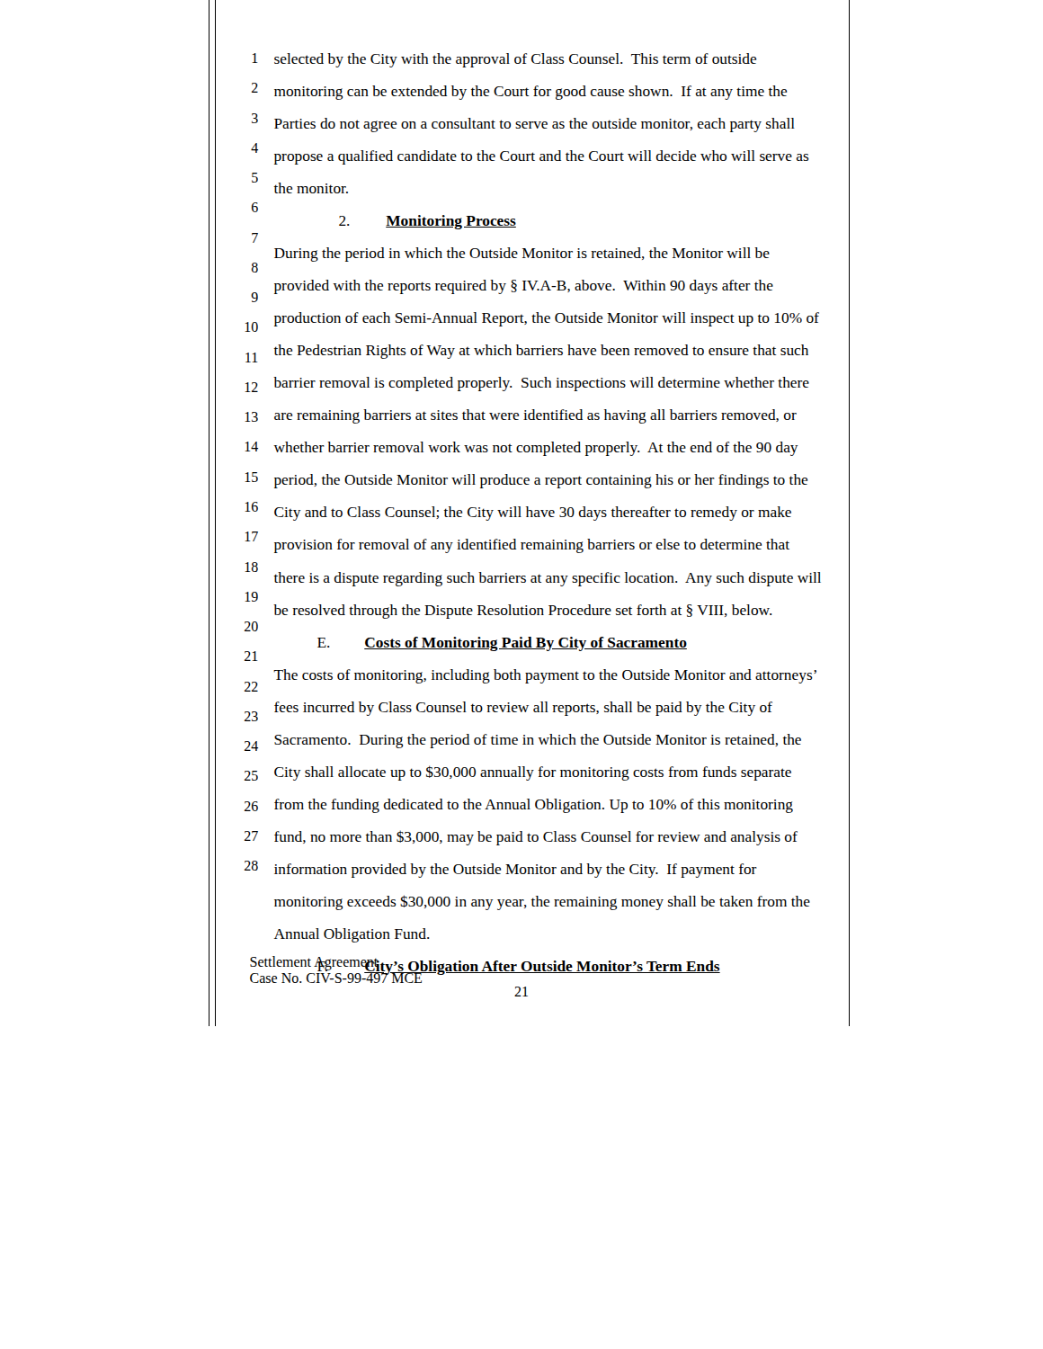1
2
3
4
5
6
7
8
9
10
11
12
13
14
15
16
17
18
19
20
21
22
23
24
25
26
27
28
selected by the City with the approval of Class Counsel. This term of outside monitoring can be extended by the Court for good cause shown. If at any time the Parties do not agree on a consultant to serve as the outside monitor, each party shall propose a qualified candidate to the Court and the Court will decide who will serve as the monitor.
2. Monitoring Process
During the period in which the Outside Monitor is retained, the Monitor will be provided with the reports required by § IV.A-B, above. Within 90 days after the production of each Semi-Annual Report, the Outside Monitor will inspect up to 10% of the Pedestrian Rights of Way at which barriers have been removed to ensure that such barrier removal is completed properly. Such inspections will determine whether there are remaining barriers at sites that were identified as having all barriers removed, or whether barrier removal work was not completed properly. At the end of the 90 day period, the Outside Monitor will produce a report containing his or her findings to the City and to Class Counsel; the City will have 30 days thereafter to remedy or make provision for removal of any identified remaining barriers or else to determine that there is a dispute regarding such barriers at any specific location. Any such dispute will be resolved through the Dispute Resolution Procedure set forth at § VIII, below.
E. Costs of Monitoring Paid By City of Sacramento
The costs of monitoring, including both payment to the Outside Monitor and attorneys’ fees incurred by Class Counsel to review all reports, shall be paid by the City of Sacramento. During the period of time in which the Outside Monitor is retained, the City shall allocate up to $30,000 annually for monitoring costs from funds separate from the funding dedicated to the Annual Obligation. Up to 10% of this monitoring fund, no more than $3,000, may be paid to Class Counsel for review and analysis of information provided by the Outside Monitor and by the City. If payment for monitoring exceeds $30,000 in any year, the remaining money shall be taken from the Annual Obligation Fund.
F. City’s Obligation After Outside Monitor’s Term Ends
Settlement Agreement
Case No. CIV-S-99-497 MCE
21